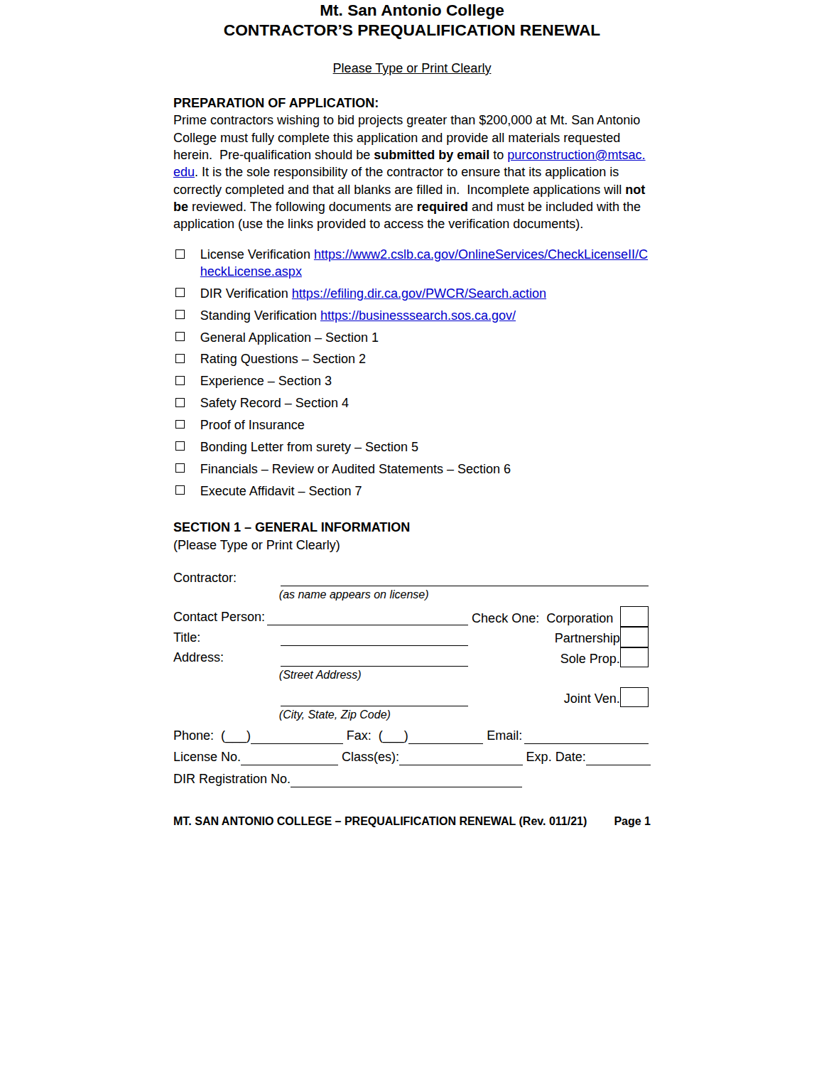Mt. San Antonio CollegeCONTRACTOR’S PREQUALIFICATION RENEWAL
Please Type or Print Clearly
PREPARATION OF APPLICATION:
Prime contractors wishing to bid projects greater than $200,000 at Mt. San Antonio College must fully complete this application and provide all materials requested herein. Pre-qualification should be submitted by email to purconstruction@mtsac.edu. It is the sole responsibility of the contractor to ensure that its application is correctly completed and that all blanks are filled in. Incomplete applications will not be reviewed. The following documents are required and must be included with the application (use the links provided to access the verification documents).
License Verification https://www2.cslb.ca.gov/OnlineServices/CheckLicenseII/CheckLicense.aspx
DIR Verification https://efiling.dir.ca.gov/PWCR/Search.action
Standing Verification https://businesssearch.sos.ca.gov/
General Application – Section 1
Rating Questions – Section 2
Experience – Section 3
Safety Record – Section 4
Proof of Insurance
Bonding Letter from surety – Section 5
Financials – Review or Audited Statements – Section 6
Execute Affidavit – Section 7
SECTION 1 – GENERAL INFORMATION
(Please Type or Print Clearly)
Contractor:
(as name appears on license)
| Contact Person: | Check One: Corporation | |
| Title: | Partnership | |
| Address: | Sole Prop. | |
| (Street Address) | | |
| | Joint Ven. | |
| ( City, State, Zip Code ) | | |
Phone: (___) Fax: (___) Email:
License No. Class(es): Exp. Date:
DIR Registration No.
MT. SAN ANTONIO COLLEGE – PREQUALIFICATION RENEWAL (Rev. 011/21) Page 1